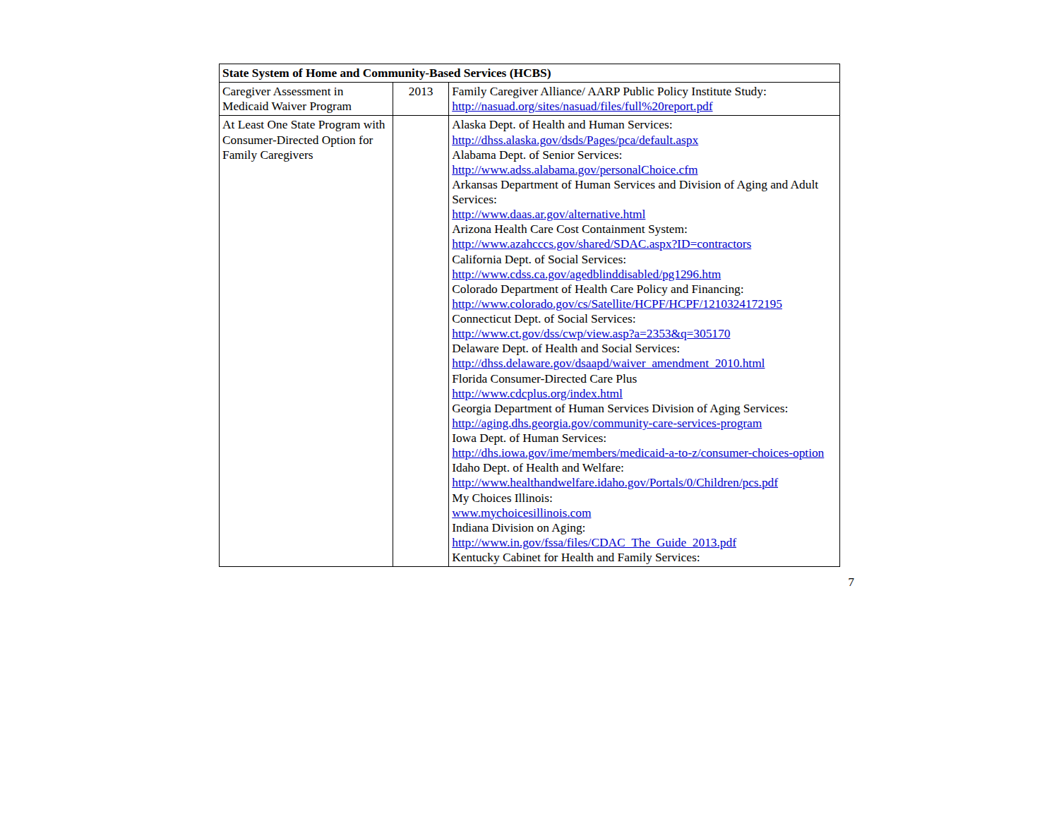| State System of Home and Community-Based Services (HCBS) |
| Caregiver Assessment in Medicaid Waiver Program | 2013 | Family Caregiver Alliance/ AARP Public Policy Institute Study: http://nasuad.org/sites/nasuad/files/full%20report.pdf |
| At Least One State Program with Consumer-Directed Option for Family Caregivers | | Alaska Dept. of Health and Human Services: http://dhss.alaska.gov/dsds/Pages/pca/default.aspx Alabama Dept. of Senior Services: http://www.adss.alabama.gov/personalChoice.cfm Arkansas Department of Human Services and Division of Aging and Adult Services: http://www.daas.ar.gov/alternative.html Arizona Health Care Cost Containment System: http://www.azahcccs.gov/shared/SDAC.aspx?ID=contractors California Dept. of Social Services: http://www.cdss.ca.gov/agedblinddisabled/pg1296.htm Colorado Department of Health Care Policy and Financing: http://www.colorado.gov/cs/Satellite/HCPF/HCPF/1210324172195 Connecticut Dept. of Social Services: http://www.ct.gov/dss/cwp/view.asp?a=2353&q=305170 Delaware Dept. of Health and Social Services: http://dhss.delaware.gov/dsaapd/waiver_amendment_2010.html Florida Consumer-Directed Care Plus http://www.cdcplus.org/index.html Georgia Department of Human Services Division of Aging Services: http://aging.dhs.georgia.gov/community-care-services-program Iowa Dept. of Human Services: http://dhs.iowa.gov/ime/members/medicaid-a-to-z/consumer-choices-option Idaho Dept. of Health and Welfare: http://www.healthandwelfare.idaho.gov/Portals/0/Children/pcs.pdf My Choices Illinois: www.mychoicesillinois.com Indiana Division on Aging: http://www.in.gov/fssa/files/CDAC_The_Guide_2013.pdf Kentucky Cabinet for Health and Family Services: |
7